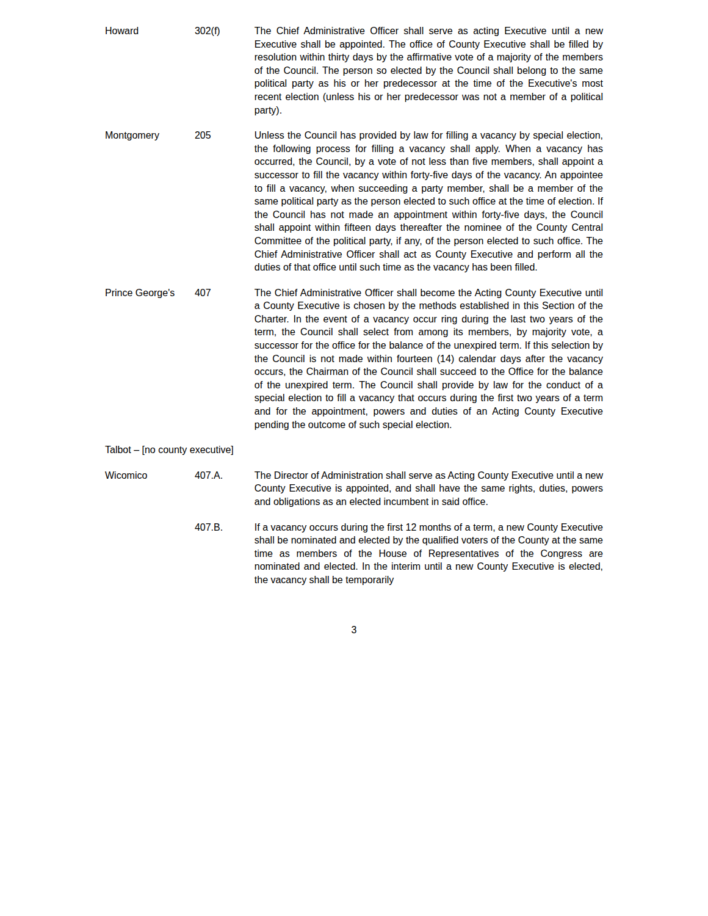| Howard | 302(f) | The Chief Administrative Officer shall serve as acting Executive until a new Executive shall be appointed. The office of County Executive shall be filled by resolution within thirty days by the affirmative vote of a majority of the members of the Council. The person so elected by the Council shall belong to the same political party as his or her predecessor at the time of the Executive's most recent election (unless his or her predecessor was not a member of a political party). |
| Montgomery | 205 | Unless the Council has provided by law for filling a vacancy by special election, the following process for filling a vacancy shall apply. When a vacancy has occurred, the Council, by a vote of not less than five members, shall appoint a successor to fill the vacancy within forty-five days of the vacancy. An appointee to fill a vacancy, when succeeding a party member, shall be a member of the same political party as the person elected to such office at the time of election. If the Council has not made an appointment within forty-five days, the Council shall appoint within fifteen days thereafter the nominee of the County Central Committee of the political party, if any, of the person elected to such office. The Chief Administrative Officer shall act as County Executive and perform all the duties of that office until such time as the vacancy has been filled. |
| Prince George's | 407 | The Chief Administrative Officer shall become the Acting County Executive until a County Executive is chosen by the methods established in this Section of the Charter. In the event of a vacancy occur ring during the last two years of the term, the Council shall select from among its members, by majority vote, a successor for the office for the balance of the unexpired term. If this selection by the Council is not made within fourteen (14) calendar days after the vacancy occurs, the Chairman of the Council shall succeed to the Office for the balance of the unexpired term. The Council shall provide by law for the conduct of a special election to fill a vacancy that occurs during the first two years of a term and for the appointment, powers and duties of an Acting County Executive pending the outcome of such special election. |
| Talbot – [no county executive] |
| Wicomico | 407.A. | The Director of Administration shall serve as Acting County Executive until a new County Executive is appointed, and shall have the same rights, duties, powers and obligations as an elected incumbent in said office. |
| | 407.B. | If a vacancy occurs during the first 12 months of a term, a new County Executive shall be nominated and elected by the qualified voters of the County at the same time as members of the House of Representatives of the Congress are nominated and elected. In the interim until a new County Executive is elected, the vacancy shall be temporarily |
3